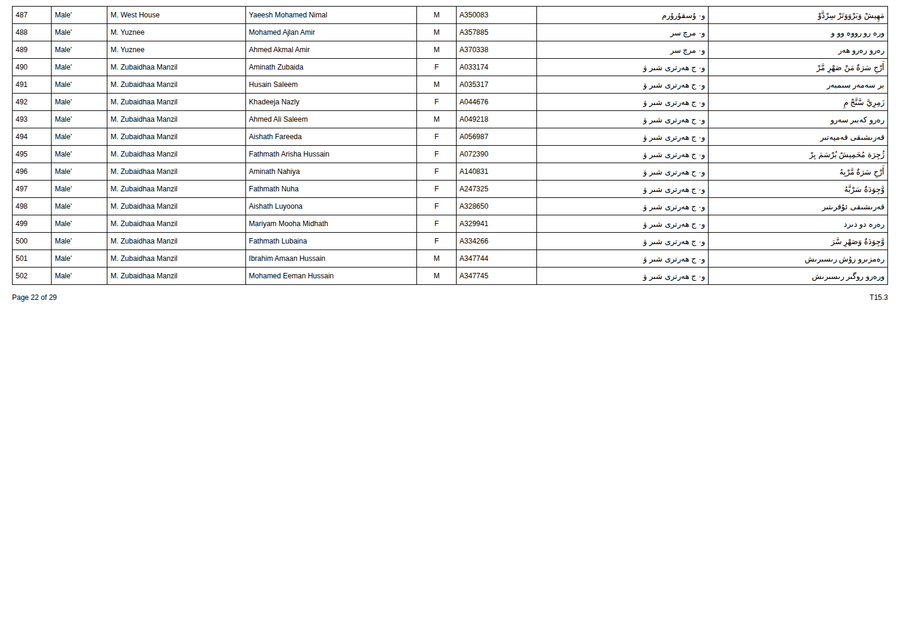| 487 | Male' | M. West House | Yaeesh Mohamed Nimal | M | A350083 | و· ۇسقۇرۇرم | مَهِيشْ وَبَرْوَوَتَرْ سِرْدَّوْ |
| 488 | Male' | M. Yuznee | Mohamed Ajlan Amir | M | A357885 | و· مرچ سر | وره رو رووه وو و |
| 489 | Male' | M. Yuznee | Ahmed Akmal Amir | M | A370338 | و· مرچ سر | رەرو رەرو ھەر |
| 490 | Male' | M. Zubaidhaa Manzil | Aminath Zubaida | F | A033174 | و· ج ھەرترى شىر ۋ | أَرْحِ سَرَةٌ مَنْ صَهْرِ مَّرْ |
| 491 | Male' | M. Zubaidhaa Manzil | Husain Saleem | M | A035317 | و· ج ھەرترى شىر ۋ | بر سەمەر سىمبەر |
| 492 | Male' | M. Zubaidhaa Manzil | Khadeeja Nazly | F | A044676 | و· ج ھەرترى شىر ۋ | زَمِرِيَّ سَّنَّجْ مِ |
| 493 | Male' | M. Zubaidhaa Manzil | Ahmed Ali Saleem | M | A049218 | و· ج ھەرترى شىر ۋ | رەرو كەبىر سەرو |
| 494 | Male' | M. Zubaidhaa Manzil | Aishath Fareeda | F | A056987 | و· ج ھەرترى شىر ۋ | قەرىشىقى قەمپەتىر |
| 495 | Male' | M. Zubaidhaa Manzil | Fathmath Arisha Hussain | F | A072390 | و· ج ھەرترى شىر ۋ | ژُجِرَة مُحَمِيشٌ بُرْسَمَ بِرْ |
| 496 | Male' | M. Zubaidhaa Manzil | Aminath Nahiya | F | A140831 | و· ج ھەرترى شىر ۋ | أَرْحِ سَرَةٌ مَّرْبِهُ |
| 497 | Male' | M. Zubaidhaa Manzil | Fathmath Nuha | F | A247325 | و· ج ھەرترى شىر ۋ | وَّجِوَدَةٌ سَرْبَّهُ |
| 498 | Male' | M. Zubaidhaa Manzil | Aishath Luyoona | F | A328650 | و· ج ھەرترى شىر ۋ | قەرىشىقى ئۇقرىتىر |
| 499 | Male' | M. Zubaidhaa Manzil | Mariyam Mooha Midhath | F | A329941 | و· ج ھەرترى شىر ۋ | رەرە دو دىرد |
| 500 | Male' | M. Zubaidhaa Manzil | Fathmath Lubaina | F | A334266 | و· ج ھەرترى شىر ۋ | وَّجِوَدَةٌ وَصَهْرِ سَّرَ |
| 501 | Male' | M. Zubaidhaa Manzil | Ibrahim Amaan Hussain | M | A347744 | و· ج ھەرترى شىر ۋ | رەمزىرو رۇش رىسىرىش |
| 502 | Male' | M. Zubaidhaa Manzil | Mohamed Eeman Hussain | M | A347745 | و· ج ھەرترى شىر ۋ | ورەرو روگىر رىسىرىش |
Page 22 of 29 T15.3